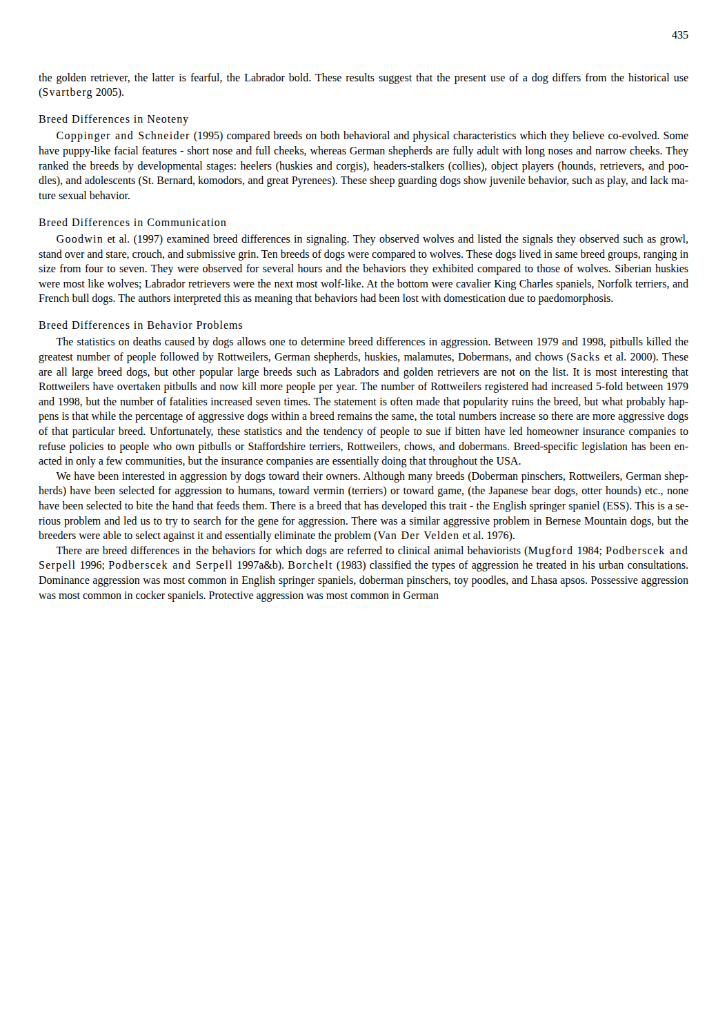435
the golden retriever, the latter is fearful, the Labrador bold. These results suggest that the present use of a dog differs from the historical use (Svartberg 2005).
Breed Differences in Neoteny
Coppinger and Schneider (1995) compared breeds on both behavioral and physical characteristics which they believe co-evolved. Some have puppy-like facial features - short nose and full cheeks, whereas German shepherds are fully adult with long noses and narrow cheeks. They ranked the breeds by developmental stages: heelers (huskies and corgis), headers-stalkers (collies), object players (hounds, retrievers, and poodles), and adolescents (St. Bernard, komodors, and great Pyrenees). These sheep guarding dogs show juvenile behavior, such as play, and lack mature sexual behavior.
Breed Differences in Communication
Goodwin et al. (1997) examined breed differences in signaling. They observed wolves and listed the signals they observed such as growl, stand over and stare, crouch, and submissive grin. Ten breeds of dogs were compared to wolves. These dogs lived in same breed groups, ranging in size from four to seven. They were observed for several hours and the behaviors they exhibited compared to those of wolves. Siberian huskies were most like wolves; Labrador retrievers were the next most wolf-like. At the bottom were cavalier King Charles spaniels, Norfolk terriers, and French bull dogs. The authors interpreted this as meaning that behaviors had been lost with domestication due to paedomorphosis.
Breed Differences in Behavior Problems
The statistics on deaths caused by dogs allows one to determine breed differences in aggression. Between 1979 and 1998, pitbulls killed the greatest number of people followed by Rottweilers, German shepherds, huskies, malamutes, Dobermans, and chows (Sacks et al. 2000). These are all large breed dogs, but other popular large breeds such as Labradors and golden retrievers are not on the list. It is most interesting that Rottweilers have overtaken pitbulls and now kill more people per year. The number of Rottweilers registered had increased 5-fold between 1979 and 1998, but the number of fatalities increased seven times. The statement is often made that popularity ruins the breed, but what probably happens is that while the percentage of aggressive dogs within a breed remains the same, the total numbers increase so there are more aggressive dogs of that particular breed. Unfortunately, these statistics and the tendency of people to sue if bitten have led homeowner insurance companies to refuse policies to people who own pitbulls or Staffordshire terriers, Rottweilers, chows, and dobermans. Breed-specific legislation has been enacted in only a few communities, but the insurance companies are essentially doing that throughout the USA.
We have been interested in aggression by dogs toward their owners. Although many breeds (Doberman pinschers, Rottweilers, German shepherds) have been selected for aggression to humans, toward vermin (terriers) or toward game, (the Japanese bear dogs, otter hounds) etc., none have been selected to bite the hand that feeds them. There is a breed that has developed this trait - the English springer spaniel (ESS). This is a serious problem and led us to try to search for the gene for aggression. There was a similar aggressive problem in Bernese Mountain dogs, but the breeders were able to select against it and essentially eliminate the problem (Van Der Velden et al. 1976).
There are breed differences in the behaviors for which dogs are referred to clinical animal behaviorists (Mugford 1984; Podberscek and Serpell 1996; Podberscek and Serpell 1997a&b). Borchelt (1983) classified the types of aggression he treated in his urban consultations. Dominance aggression was most common in English springer spaniels, doberman pinschers, toy poodles, and Lhasa apsos. Possessive aggression was most common in cocker spaniels. Protective aggression was most common in German